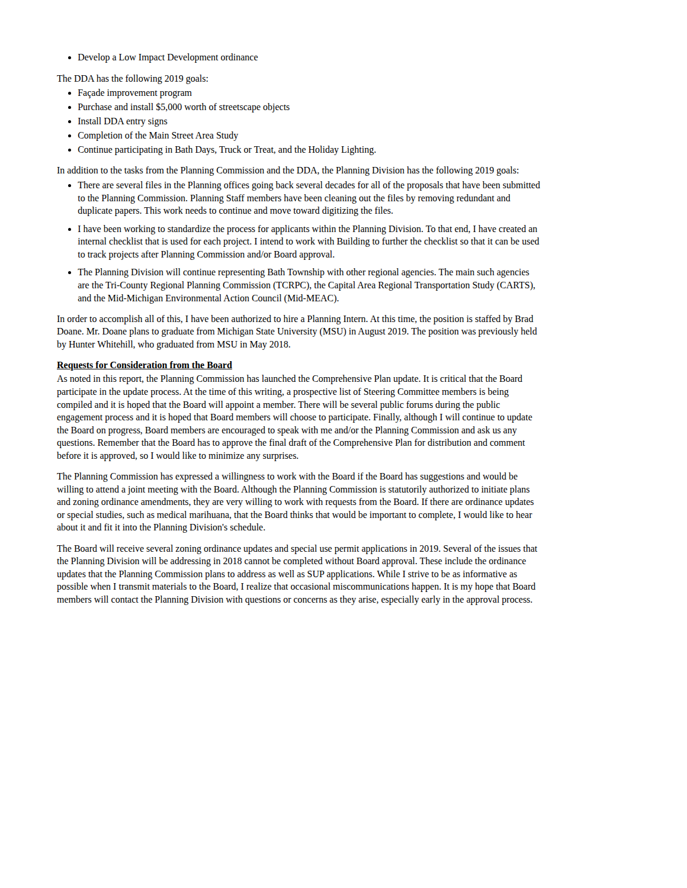Develop a Low Impact Development ordinance
The DDA has the following 2019 goals:
Façade improvement program
Purchase and install $5,000 worth of streetscape objects
Install DDA entry signs
Completion of the Main Street Area Study
Continue participating in Bath Days, Truck or Treat, and the Holiday Lighting.
In addition to the tasks from the Planning Commission and the DDA, the Planning Division has the following 2019 goals:
There are several files in the Planning offices going back several decades for all of the proposals that have been submitted to the Planning Commission. Planning Staff members have been cleaning out the files by removing redundant and duplicate papers. This work needs to continue and move toward digitizing the files.
I have been working to standardize the process for applicants within the Planning Division. To that end, I have created an internal checklist that is used for each project. I intend to work with Building to further the checklist so that it can be used to track projects after Planning Commission and/or Board approval.
The Planning Division will continue representing Bath Township with other regional agencies. The main such agencies are the Tri-County Regional Planning Commission (TCRPC), the Capital Area Regional Transportation Study (CARTS), and the Mid-Michigan Environmental Action Council (Mid-MEAC).
In order to accomplish all of this, I have been authorized to hire a Planning Intern. At this time, the position is staffed by Brad Doane. Mr. Doane plans to graduate from Michigan State University (MSU) in August 2019. The position was previously held by Hunter Whitehill, who graduated from MSU in May 2018.
Requests for Consideration from the Board
As noted in this report, the Planning Commission has launched the Comprehensive Plan update. It is critical that the Board participate in the update process. At the time of this writing, a prospective list of Steering Committee members is being compiled and it is hoped that the Board will appoint a member. There will be several public forums during the public engagement process and it is hoped that Board members will choose to participate. Finally, although I will continue to update the Board on progress, Board members are encouraged to speak with me and/or the Planning Commission and ask us any questions. Remember that the Board has to approve the final draft of the Comprehensive Plan for distribution and comment before it is approved, so I would like to minimize any surprises.
The Planning Commission has expressed a willingness to work with the Board if the Board has suggestions and would be willing to attend a joint meeting with the Board. Although the Planning Commission is statutorily authorized to initiate plans and zoning ordinance amendments, they are very willing to work with requests from the Board. If there are ordinance updates or special studies, such as medical marihuana, that the Board thinks that would be important to complete, I would like to hear about it and fit it into the Planning Division's schedule.
The Board will receive several zoning ordinance updates and special use permit applications in 2019. Several of the issues that the Planning Division will be addressing in 2018 cannot be completed without Board approval. These include the ordinance updates that the Planning Commission plans to address as well as SUP applications. While I strive to be as informative as possible when I transmit materials to the Board, I realize that occasional miscommunications happen. It is my hope that Board members will contact the Planning Division with questions or concerns as they arise, especially early in the approval process.